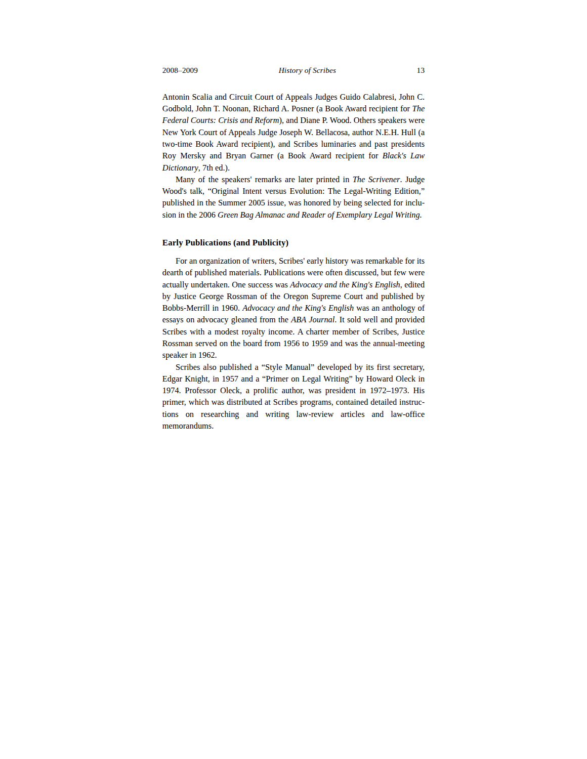2008–2009 History of Scribes 13
Antonin Scalia and Circuit Court of Appeals Judges Guido Calabresi, John C. Godbold, John T. Noonan, Richard A. Posner (a Book Award recipient for The Federal Courts: Crisis and Reform), and Diane P. Wood. Others speakers were New York Court of Appeals Judge Joseph W. Bellacosa, author N.E.H. Hull (a two-time Book Award recipient), and Scribes luminaries and past presidents Roy Mersky and Bryan Garner (a Book Award recipient for Black's Law Dictionary, 7th ed.).
Many of the speakers' remarks are later printed in The Scrivener. Judge Wood's talk, “Original Intent versus Evolution: The Legal-Writing Edition,” published in the Summer 2005 issue, was honored by being selected for inclusion in the 2006 Green Bag Almanac and Reader of Exemplary Legal Writing.
Early Publications (and Publicity)
For an organization of writers, Scribes' early history was remarkable for its dearth of published materials. Publications were often discussed, but few were actually undertaken. One success was Advocacy and the King's English, edited by Justice George Rossman of the Oregon Supreme Court and published by Bobbs-Merrill in 1960. Advocacy and the King's English was an anthology of essays on advocacy gleaned from the ABA Journal. It sold well and provided Scribes with a modest royalty income. A charter member of Scribes, Justice Rossman served on the board from 1956 to 1959 and was the annual-meeting speaker in 1962.
Scribes also published a “Style Manual” developed by its first secretary, Edgar Knight, in 1957 and a “Primer on Legal Writing” by Howard Oleck in 1974. Professor Oleck, a prolific author, was president in 1972–1973. His primer, which was distributed at Scribes programs, contained detailed instructions on researching and writing law-review articles and law-office memorandums.